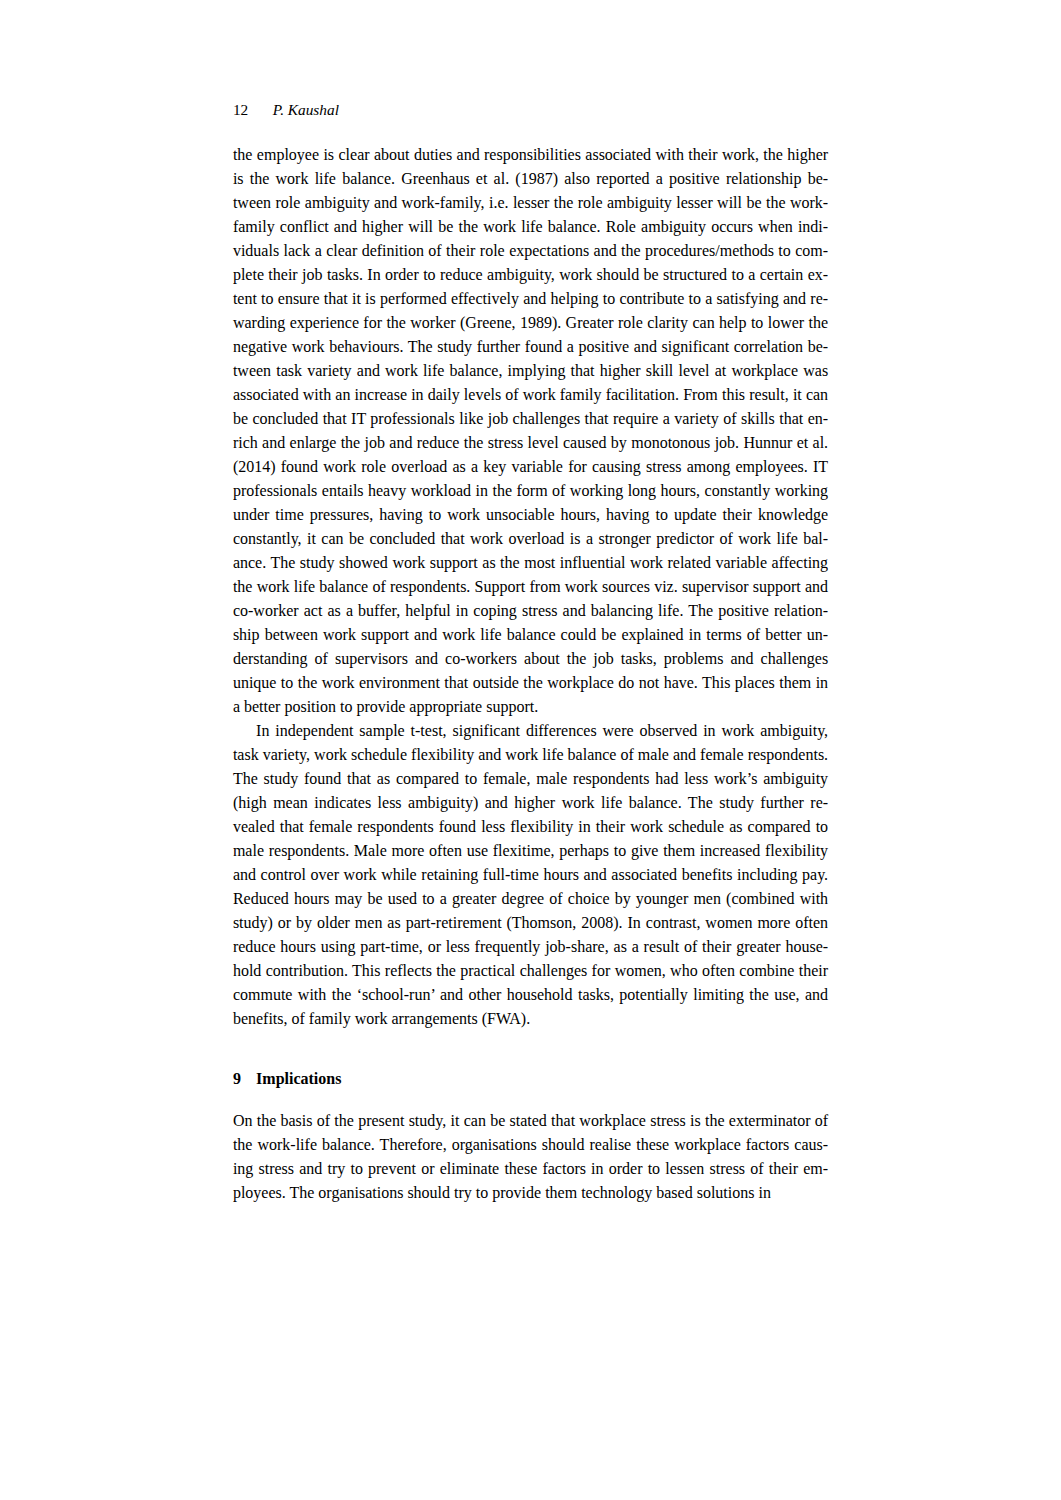12 P. Kaushal
the employee is clear about duties and responsibilities associated with their work, the higher is the work life balance. Greenhaus et al. (1987) also reported a positive relationship between role ambiguity and work-family, i.e. lesser the role ambiguity lesser will be the work- family conflict and higher will be the work life balance. Role ambiguity occurs when individuals lack a clear definition of their role expectations and the procedures/methods to complete their job tasks. In order to reduce ambiguity, work should be structured to a certain extent to ensure that it is performed effectively and helping to contribute to a satisfying and rewarding experience for the worker (Greene, 1989). Greater role clarity can help to lower the negative work behaviours. The study further found a positive and significant correlation between task variety and work life balance, implying that higher skill level at workplace was associated with an increase in daily levels of work family facilitation. From this result, it can be concluded that IT professionals like job challenges that require a variety of skills that enrich and enlarge the job and reduce the stress level caused by monotonous job. Hunnur et al. (2014) found work role overload as a key variable for causing stress among employees. IT professionals entails heavy workload in the form of working long hours, constantly working under time pressures, having to work unsociable hours, having to update their knowledge constantly, it can be concluded that work overload is a stronger predictor of work life balance. The study showed work support as the most influential work related variable affecting the work life balance of respondents. Support from work sources viz. supervisor support and co-worker act as a buffer, helpful in coping stress and balancing life. The positive relationship between work support and work life balance could be explained in terms of better understanding of supervisors and co-workers about the job tasks, problems and challenges unique to the work environment that outside the workplace do not have. This places them in a better position to provide appropriate support.
In independent sample t-test, significant differences were observed in work ambiguity, task variety, work schedule flexibility and work life balance of male and female respondents. The study found that as compared to female, male respondents had less work’s ambiguity (high mean indicates less ambiguity) and higher work life balance. The study further revealed that female respondents found less flexibility in their work schedule as compared to male respondents. Male more often use flexitime, perhaps to give them increased flexibility and control over work while retaining full-time hours and associated benefits including pay. Reduced hours may be used to a greater degree of choice by younger men (combined with study) or by older men as part-retirement (Thomson, 2008). In contrast, women more often reduce hours using part-time, or less frequently job-share, as a result of their greater household contribution. This reflects the practical challenges for women, who often combine their commute with the ‘school-run’ and other household tasks, potentially limiting the use, and benefits, of family work arrangements (FWA).
9 Implications
On the basis of the present study, it can be stated that workplace stress is the exterminator of the work-life balance. Therefore, organisations should realise these workplace factors causing stress and try to prevent or eliminate these factors in order to lessen stress of their employees. The organisations should try to provide them technology based solutions in